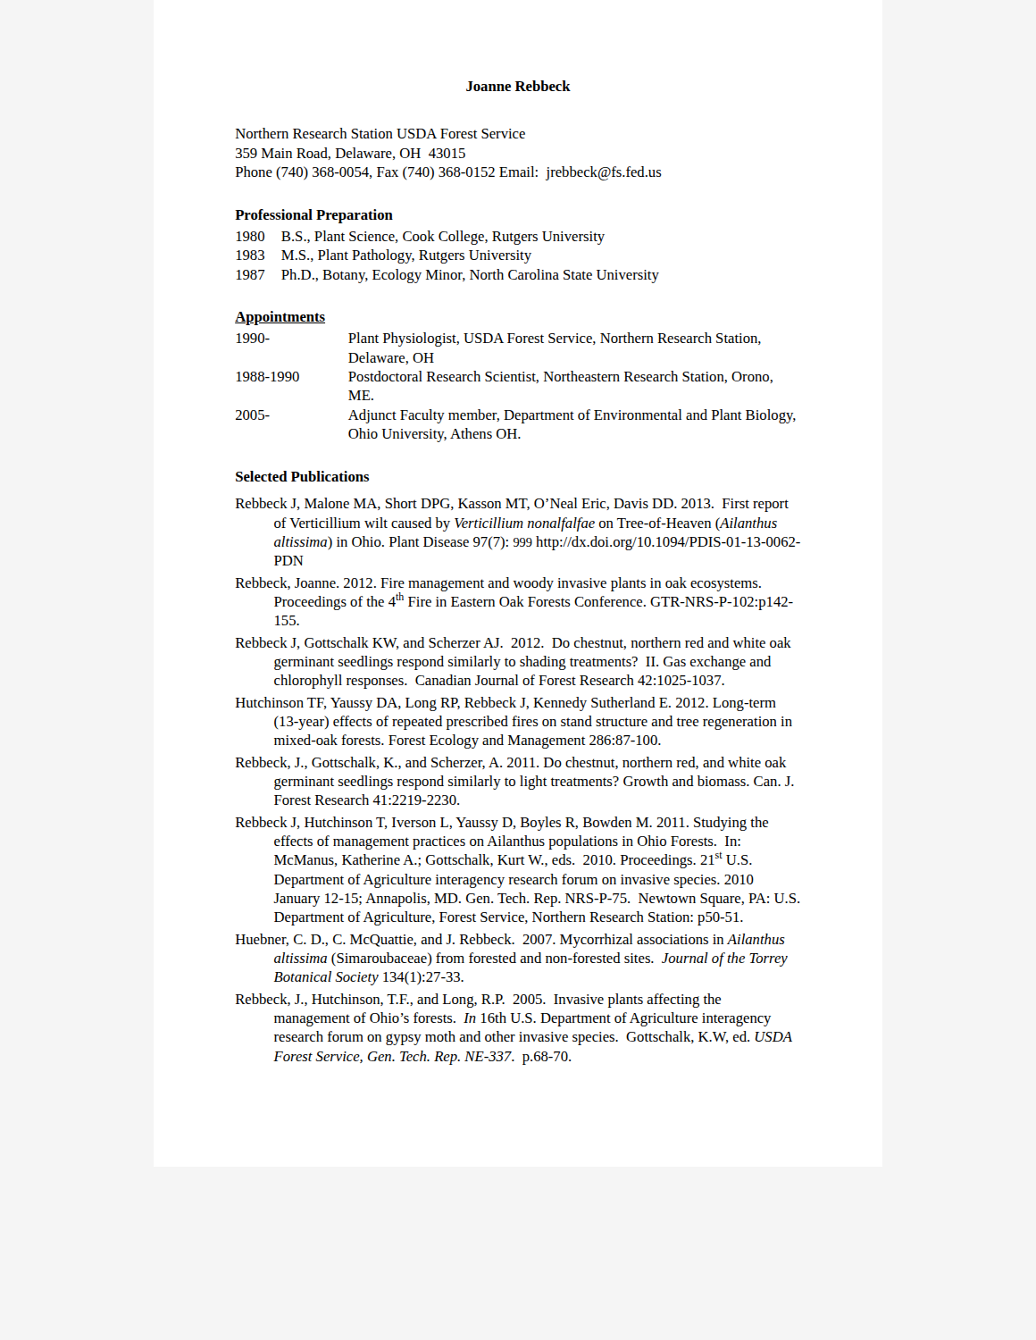Joanne Rebbeck
Northern Research Station USDA Forest Service
359 Main Road, Delaware, OH 43015
Phone (740) 368-0054, Fax (740) 368-0152 Email: jrebbeck@fs.fed.us
Professional Preparation
1980 B.S., Plant Science, Cook College, Rutgers University
1983 M.S., Plant Pathology, Rutgers University
1987 Ph.D., Botany, Ecology Minor, North Carolina State University
Appointments
1990-Plant Physiologist, USDA Forest Service, Northern Research Station, Delaware, OH
1988-1990 Postdoctoral Research Scientist, Northeastern Research Station, Orono, ME.
2005-Adjunct Faculty member, Department of Environmental and Plant Biology, Ohio University, Athens OH.
Selected Publications
Rebbeck J, Malone MA, Short DPG, Kasson MT, O’Neal Eric, Davis DD. 2013. First report of Verticillium wilt caused by Verticillium nonalfalfae on Tree-of-Heaven (Ailanthus altissima) in Ohio. Plant Disease 97(7): 999 http://dx.doi.org/10.1094/PDIS-01-13-0062-PDN
Rebbeck, Joanne. 2012. Fire management and woody invasive plants in oak ecosystems. Proceedings of the 4th Fire in Eastern Oak Forests Conference. GTR-NRS-P-102:p142-155.
Rebbeck J, Gottschalk KW, and Scherzer AJ. 2012. Do chestnut, northern red and white oak germinant seedlings respond similarly to shading treatments? II. Gas exchange and chlorophyll responses. Canadian Journal of Forest Research 42:1025-1037.
Hutchinson TF, Yaussy DA, Long RP, Rebbeck J, Kennedy Sutherland E. 2012. Long-term (13-year) effects of repeated prescribed fires on stand structure and tree regeneration in mixed-oak forests. Forest Ecology and Management 286:87-100.
Rebbeck, J., Gottschalk, K., and Scherzer, A. 2011. Do chestnut, northern red, and white oak germinant seedlings respond similarly to light treatments? Growth and biomass. Can. J. Forest Research 41:2219-2230.
Rebbeck J, Hutchinson T, Iverson L, Yaussy D, Boyles R, Bowden M. 2011. Studying the effects of management practices on Ailanthus populations in Ohio Forests. In: McManus, Katherine A.; Gottschalk, Kurt W., eds. 2010. Proceedings. 21st U.S. Department of Agriculture interagency research forum on invasive species. 2010 January 12-15; Annapolis, MD. Gen. Tech. Rep. NRS-P-75. Newtown Square, PA: U.S. Department of Agriculture, Forest Service, Northern Research Station: p50-51.
Huebner, C. D., C. McQuattie, and J. Rebbeck. 2007. Mycorrhizal associations in Ailanthus altissima (Simaroubaceae) from forested and non-forested sites. Journal of the Torrey Botanical Society 134(1):27-33.
Rebbeck, J., Hutchinson, T.F., and Long, R.P. 2005. Invasive plants affecting the management of Ohio’s forests. In 16th U.S. Department of Agriculture interagency research forum on gypsy moth and other invasive species. Gottschalk, K.W, ed. USDA Forest Service, Gen. Tech. Rep. NE-337. p.68-70.